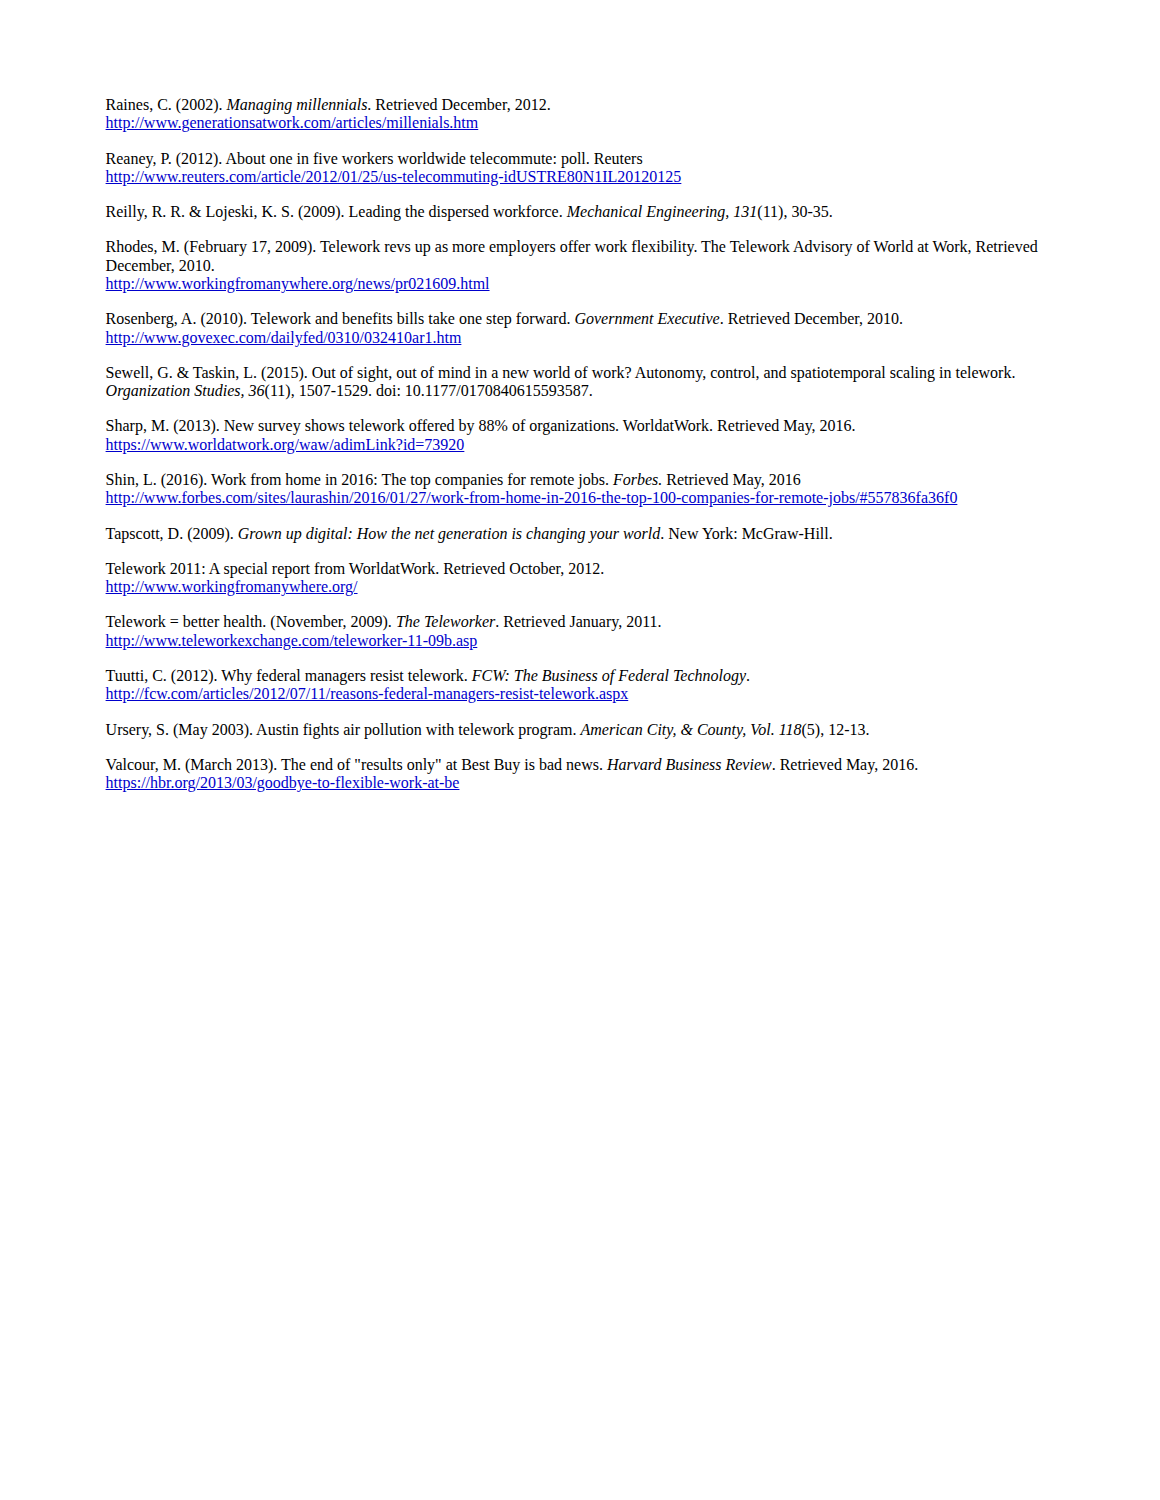Raines, C. (2002). Managing millennials. Retrieved December, 2012.
http://www.generationsatwork.com/articles/millenials.htm
Reaney, P. (2012). About one in five workers worldwide telecommute: poll. Reuters
http://www.reuters.com/article/2012/01/25/us-telecommuting-idUSTRE80N1IL20120125
Reilly, R. R. & Lojeski, K. S. (2009). Leading the dispersed workforce. Mechanical Engineering, 131(11), 30-35.
Rhodes, M. (February 17, 2009). Telework revs up as more employers offer work flexibility. The Telework Advisory of World at Work, Retrieved December, 2010.
http://www.workingfromanywhere.org/news/pr021609.html
Rosenberg, A. (2010). Telework and benefits bills take one step forward. Government Executive. Retrieved December, 2010.
http://www.govexec.com/dailyfed/0310/032410ar1.htm
Sewell, G. & Taskin, L. (2015). Out of sight, out of mind in a new world of work? Autonomy, control, and spatiotemporal scaling in telework. Organization Studies, 36(11), 1507-1529. doi: 10.1177/0170840615593587.
Sharp, M. (2013). New survey shows telework offered by 88% of organizations. WorldatWork. Retrieved May, 2016.
https://www.worldatwork.org/waw/adimLink?id=73920
Shin, L. (2016). Work from home in 2016: The top companies for remote jobs. Forbes. Retrieved May, 2016
http://www.forbes.com/sites/laurashin/2016/01/27/work-from-home-in-2016-the-top-100-companies-for-remote-jobs/#557836fa36f0
Tapscott, D. (2009). Grown up digital: How the net generation is changing your world. New York: McGraw-Hill.
Telework 2011: A special report from WorldatWork. Retrieved October, 2012.
http://www.workingfromanywhere.org/
Telework = better health. (November, 2009). The Teleworker. Retrieved January, 2011.
http://www.teleworkexchange.com/teleworker-11-09b.asp
Tuutti, C. (2012). Why federal managers resist telework. FCW: The Business of Federal Technology.
http://fcw.com/articles/2012/07/11/reasons-federal-managers-resist-telework.aspx
Ursery, S. (May 2003). Austin fights air pollution with telework program. American City, & County, Vol. 118(5), 12-13.
Valcour, M. (March 2013). The end of "results only" at Best Buy is bad news. Harvard Business Review. Retrieved May, 2016.
https://hbr.org/2013/03/goodbye-to-flexible-work-at-be